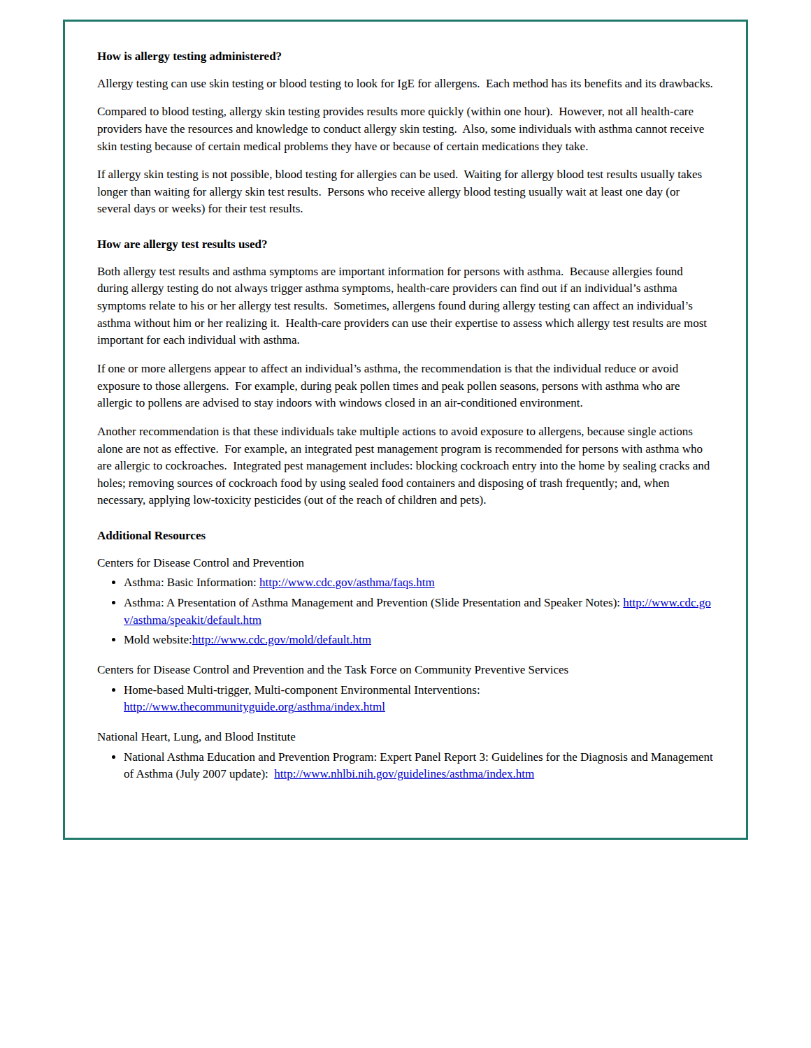How is allergy testing administered?
Allergy testing can use skin testing or blood testing to look for IgE for allergens. Each method has its benefits and its drawbacks.
Compared to blood testing, allergy skin testing provides results more quickly (within one hour). However, not all health-care providers have the resources and knowledge to conduct allergy skin testing. Also, some individuals with asthma cannot receive skin testing because of certain medical problems they have or because of certain medications they take.
If allergy skin testing is not possible, blood testing for allergies can be used. Waiting for allergy blood test results usually takes longer than waiting for allergy skin test results. Persons who receive allergy blood testing usually wait at least one day (or several days or weeks) for their test results.
How are allergy test results used?
Both allergy test results and asthma symptoms are important information for persons with asthma. Because allergies found during allergy testing do not always trigger asthma symptoms, health-care providers can find out if an individual’s asthma symptoms relate to his or her allergy test results. Sometimes, allergens found during allergy testing can affect an individual’s asthma without him or her realizing it. Health-care providers can use their expertise to assess which allergy test results are most important for each individual with asthma.
If one or more allergens appear to affect an individual’s asthma, the recommendation is that the individual reduce or avoid exposure to those allergens. For example, during peak pollen times and peak pollen seasons, persons with asthma who are allergic to pollens are advised to stay indoors with windows closed in an air-conditioned environment.
Another recommendation is that these individuals take multiple actions to avoid exposure to allergens, because single actions alone are not as effective. For example, an integrated pest management program is recommended for persons with asthma who are allergic to cockroaches. Integrated pest management includes: blocking cockroach entry into the home by sealing cracks and holes; removing sources of cockroach food by using sealed food containers and disposing of trash frequently; and, when necessary, applying low-toxicity pesticides (out of the reach of children and pets).
Additional Resources
Centers for Disease Control and Prevention
Asthma: Basic Information: http://www.cdc.gov/asthma/faqs.htm
Asthma: A Presentation of Asthma Management and Prevention (Slide Presentation and Speaker Notes): http://www.cdc.gov/asthma/speakit/default.htm
Mold website:http://www.cdc.gov/mold/default.htm
Centers for Disease Control and Prevention and the Task Force on Community Preventive Services
Home-based Multi-trigger, Multi-component Environmental Interventions: http://www.thecommunityguide.org/asthma/index.html
National Heart, Lung, and Blood Institute
National Asthma Education and Prevention Program: Expert Panel Report 3: Guidelines for the Diagnosis and Management of Asthma (July 2007 update): http://www.nhlbi.nih.gov/guidelines/asthma/index.htm